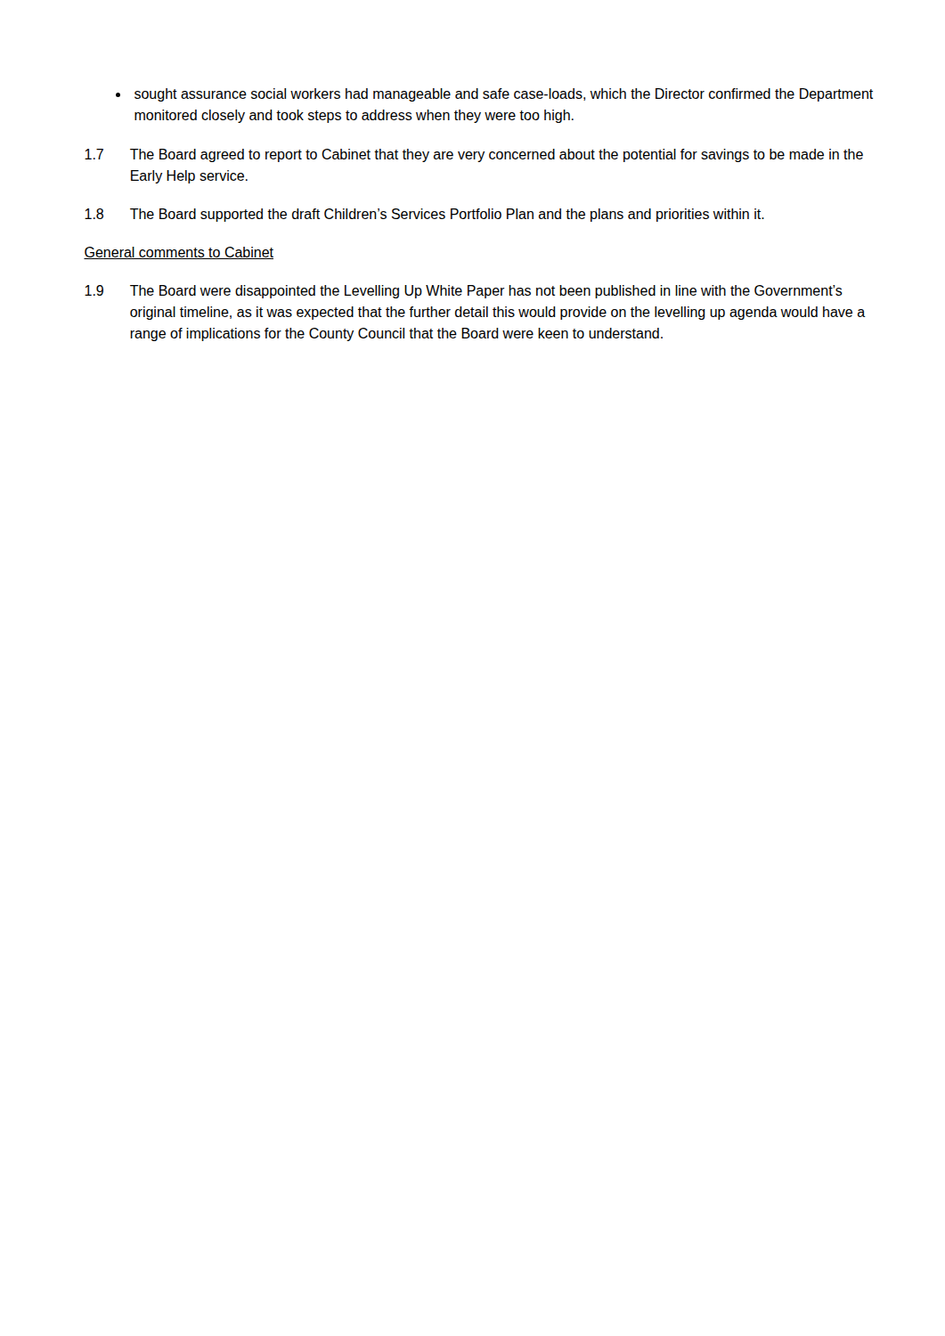sought assurance social workers had manageable and safe case-loads, which the Director confirmed the Department monitored closely and took steps to address when they were too high.
1.7 The Board agreed to report to Cabinet that they are very concerned about the potential for savings to be made in the Early Help service.
1.8 The Board supported the draft Children’s Services Portfolio Plan and the plans and priorities within it.
General comments to Cabinet
1.9 The Board were disappointed the Levelling Up White Paper has not been published in line with the Government’s original timeline, as it was expected that the further detail this would provide on the levelling up agenda would have a range of implications for the County Council that the Board were keen to understand.